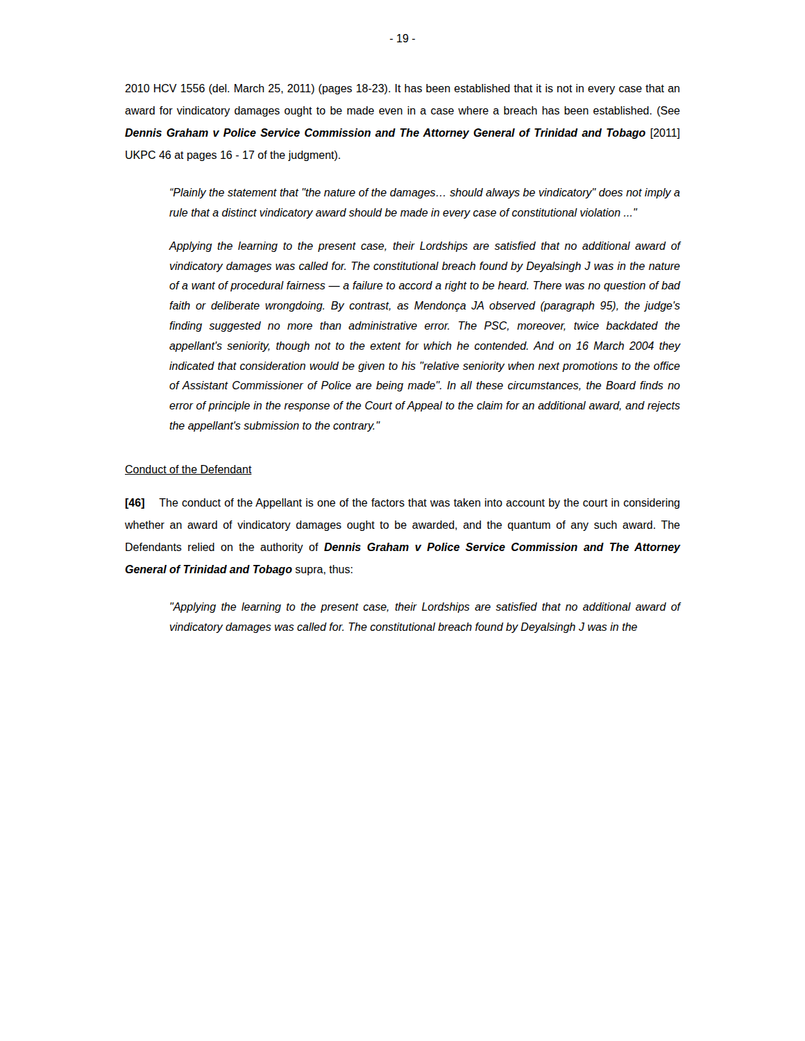- 19 -
2010 HCV 1556 (del. March 25, 2011) (pages 18-23). It has been established that it is not in every case that an award for vindicatory damages ought to be made even in a case where a breach has been established. (See Dennis Graham v Police Service Commission and The Attorney General of Trinidad and Tobago [2011] UKPC 46 at pages 16 - 17 of the judgment).
“Plainly the statement that "the nature of the damages… should always be vindicatory" does not imply a rule that a distinct vindicatory award should be made in every case of constitutional violation ..."
Applying the learning to the present case, their Lordships are satisfied that no additional award of vindicatory damages was called for. The constitutional breach found by Deyalsingh J was in the nature of a want of procedural fairness — a failure to accord a right to be heard. There was no question of bad faith or deliberate wrongdoing. By contrast, as Mendonça JA observed (paragraph 95), the judge's finding suggested no more than administrative error. The PSC, moreover, twice backdated the appellant's seniority, though not to the extent for which he contended. And on 16 March 2004 they indicated that consideration would be given to his "relative seniority when next promotions to the office of Assistant Commissioner of Police are being made". In all these circumstances, the Board finds no error of principle in the response of the Court of Appeal to the claim for an additional award, and rejects the appellant's submission to the contrary."
Conduct of the Defendant
[46] The conduct of the Appellant is one of the factors that was taken into account by the court in considering whether an award of vindicatory damages ought to be awarded, and the quantum of any such award. The Defendants relied on the authority of Dennis Graham v Police Service Commission and The Attorney General of Trinidad and Tobago supra, thus:
"Applying the learning to the present case, their Lordships are satisfied that no additional award of vindicatory damages was called for. The constitutional breach found by Deyalsingh J was in the